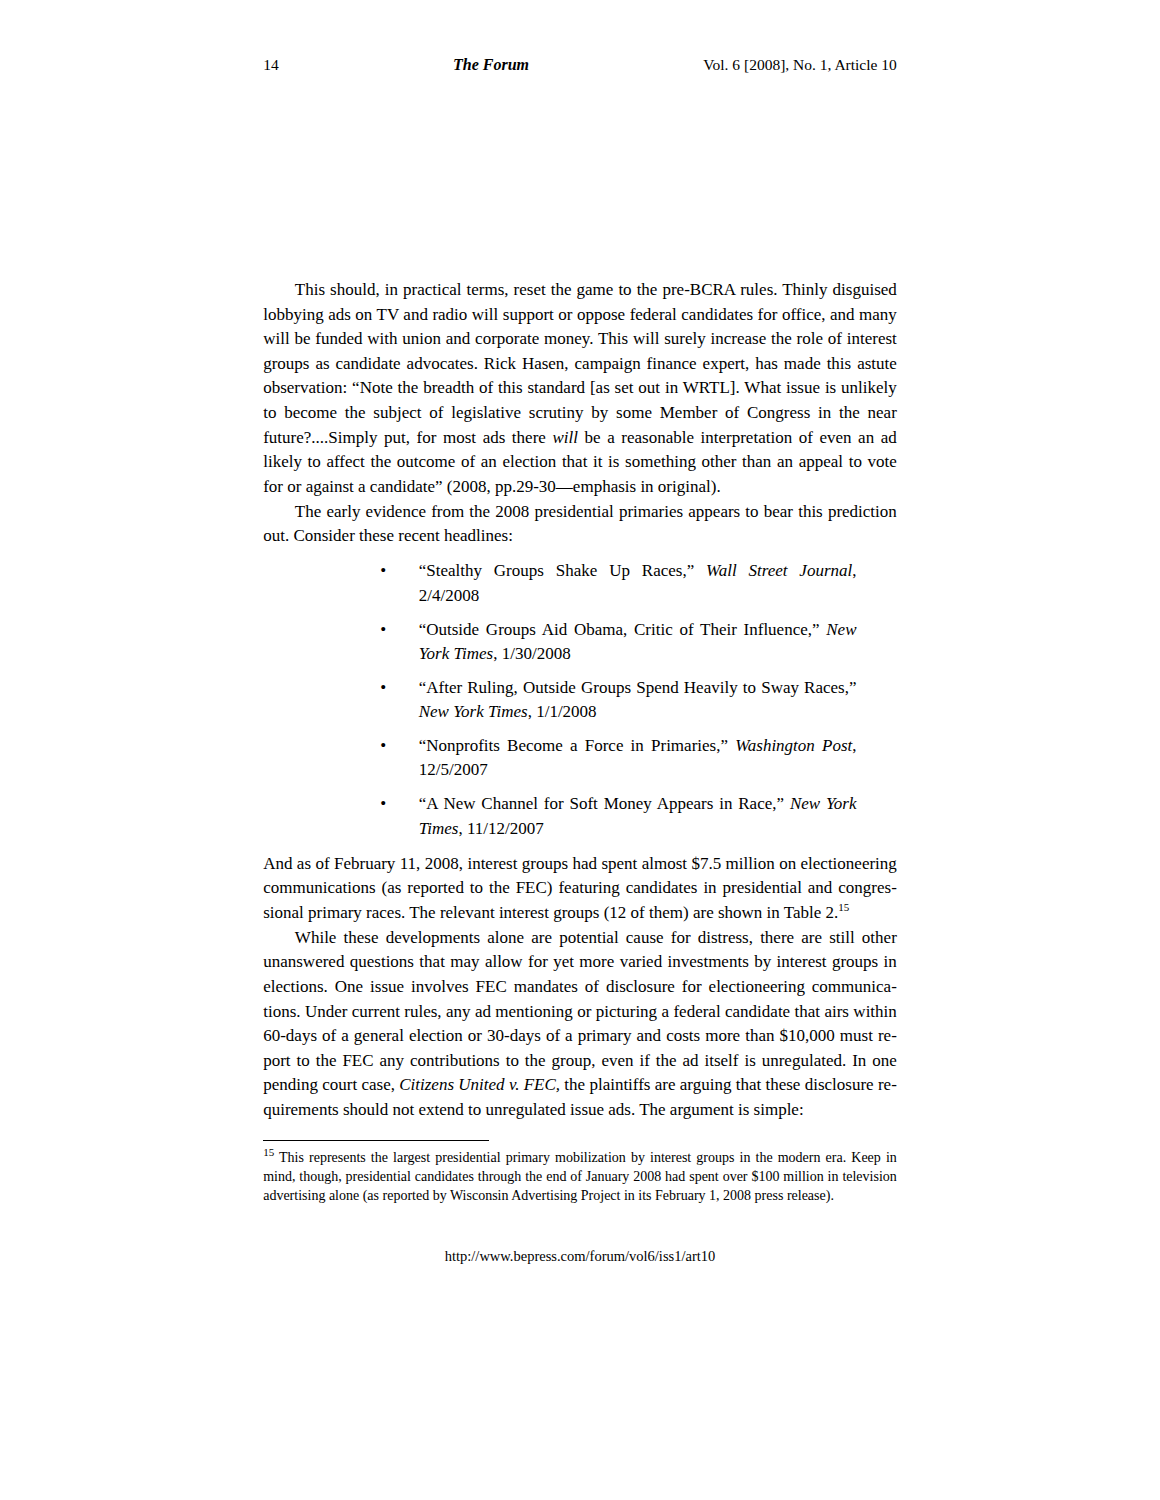14
The Forum
Vol. 6 [2008], No. 1, Article 10
This should, in practical terms, reset the game to the pre-BCRA rules. Thinly disguised lobbying ads on TV and radio will support or oppose federal candidates for office, and many will be funded with union and corporate money. This will surely increase the role of interest groups as candidate advocates. Rick Hasen, campaign finance expert, has made this astute observation: “Note the breadth of this standard [as set out in WRTL]. What issue is unlikely to become the subject of legislative scrutiny by some Member of Congress in the near future?....Simply put, for most ads there will be a reasonable interpretation of even an ad likely to affect the outcome of an election that it is something other than an appeal to vote for or against a candidate” (2008, pp.29-30—emphasis in original).
The early evidence from the 2008 presidential primaries appears to bear this prediction out. Consider these recent headlines:
“Stealthy Groups Shake Up Races,” Wall Street Journal, 2/4/2008
“Outside Groups Aid Obama, Critic of Their Influence,” New York Times, 1/30/2008
“After Ruling, Outside Groups Spend Heavily to Sway Races,” New York Times, 1/1/2008
“Nonprofits Become a Force in Primaries,” Washington Post, 12/5/2007
“A New Channel for Soft Money Appears in Race,” New York Times, 11/12/2007
And as of February 11, 2008, interest groups had spent almost $7.5 million on electioneering communications (as reported to the FEC) featuring candidates in presidential and congressional primary races. The relevant interest groups (12 of them) are shown in Table 2.15
While these developments alone are potential cause for distress, there are still other unanswered questions that may allow for yet more varied investments by interest groups in elections. One issue involves FEC mandates of disclosure for electioneering communications. Under current rules, any ad mentioning or picturing a federal candidate that airs within 60-days of a general election or 30-days of a primary and costs more than $10,000 must report to the FEC any contributions to the group, even if the ad itself is unregulated. In one pending court case, Citizens United v. FEC, the plaintiffs are arguing that these disclosure requirements should not extend to unregulated issue ads. The argument is simple:
15 This represents the largest presidential primary mobilization by interest groups in the modern era. Keep in mind, though, presidential candidates through the end of January 2008 had spent over $100 million in television advertising alone (as reported by Wisconsin Advertising Project in its February 1, 2008 press release).
http://www.bepress.com/forum/vol6/iss1/art10